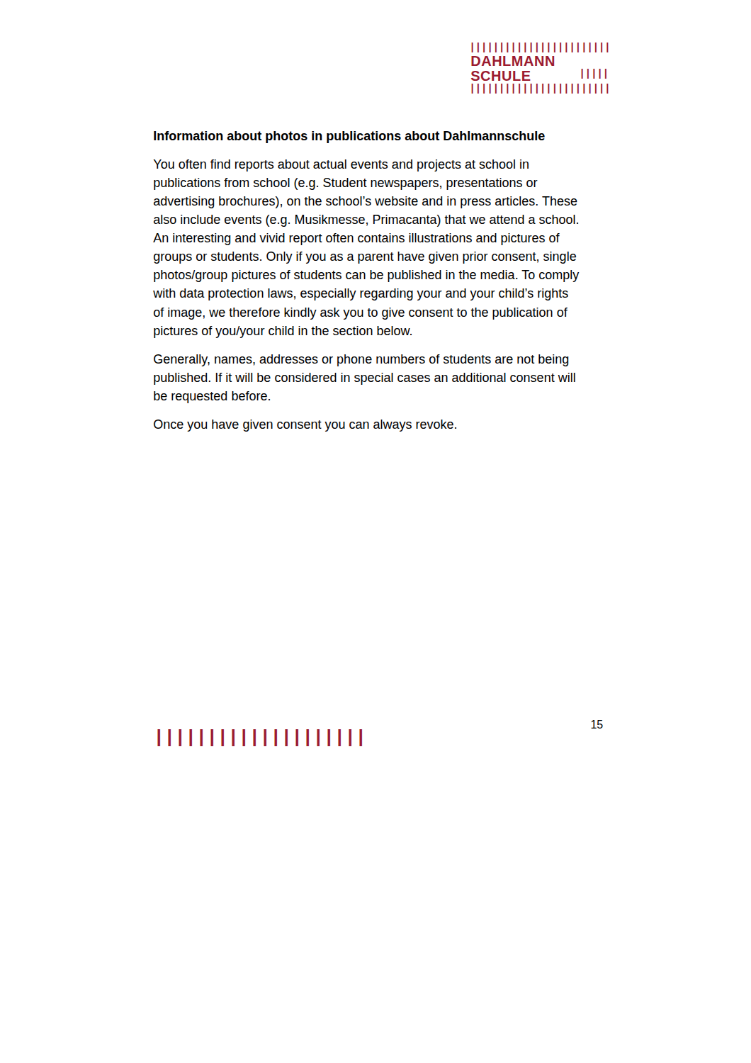||||||||||||||||||||||||
DAHLMANN
SCHULE|||||
||||||||||||||||||||||||
Information about photos in publications about Dahlmannschule
You often find reports about actual events and projects at school in publications from school (e.g. Student newspapers, presentations or advertising brochures), on the school’s website and in press articles. These also include events (e.g. Musikmesse, Primacanta) that we attend a school. An interesting and vivid report often contains illustrations and pictures of groups or students. Only if you as a parent have given prior consent, single photos/group pictures of students can be published in the media. To comply with data protection laws, especially regarding your and your child’s rights of image, we therefore kindly ask you to give consent to the publication of pictures of you/your child in the section below.
Generally, names, addresses or phone numbers of students are not being published. If it will be considered in special cases an additional consent will be requested before.
Once you have given consent you can always revoke.
||||||||||||||||||||
15